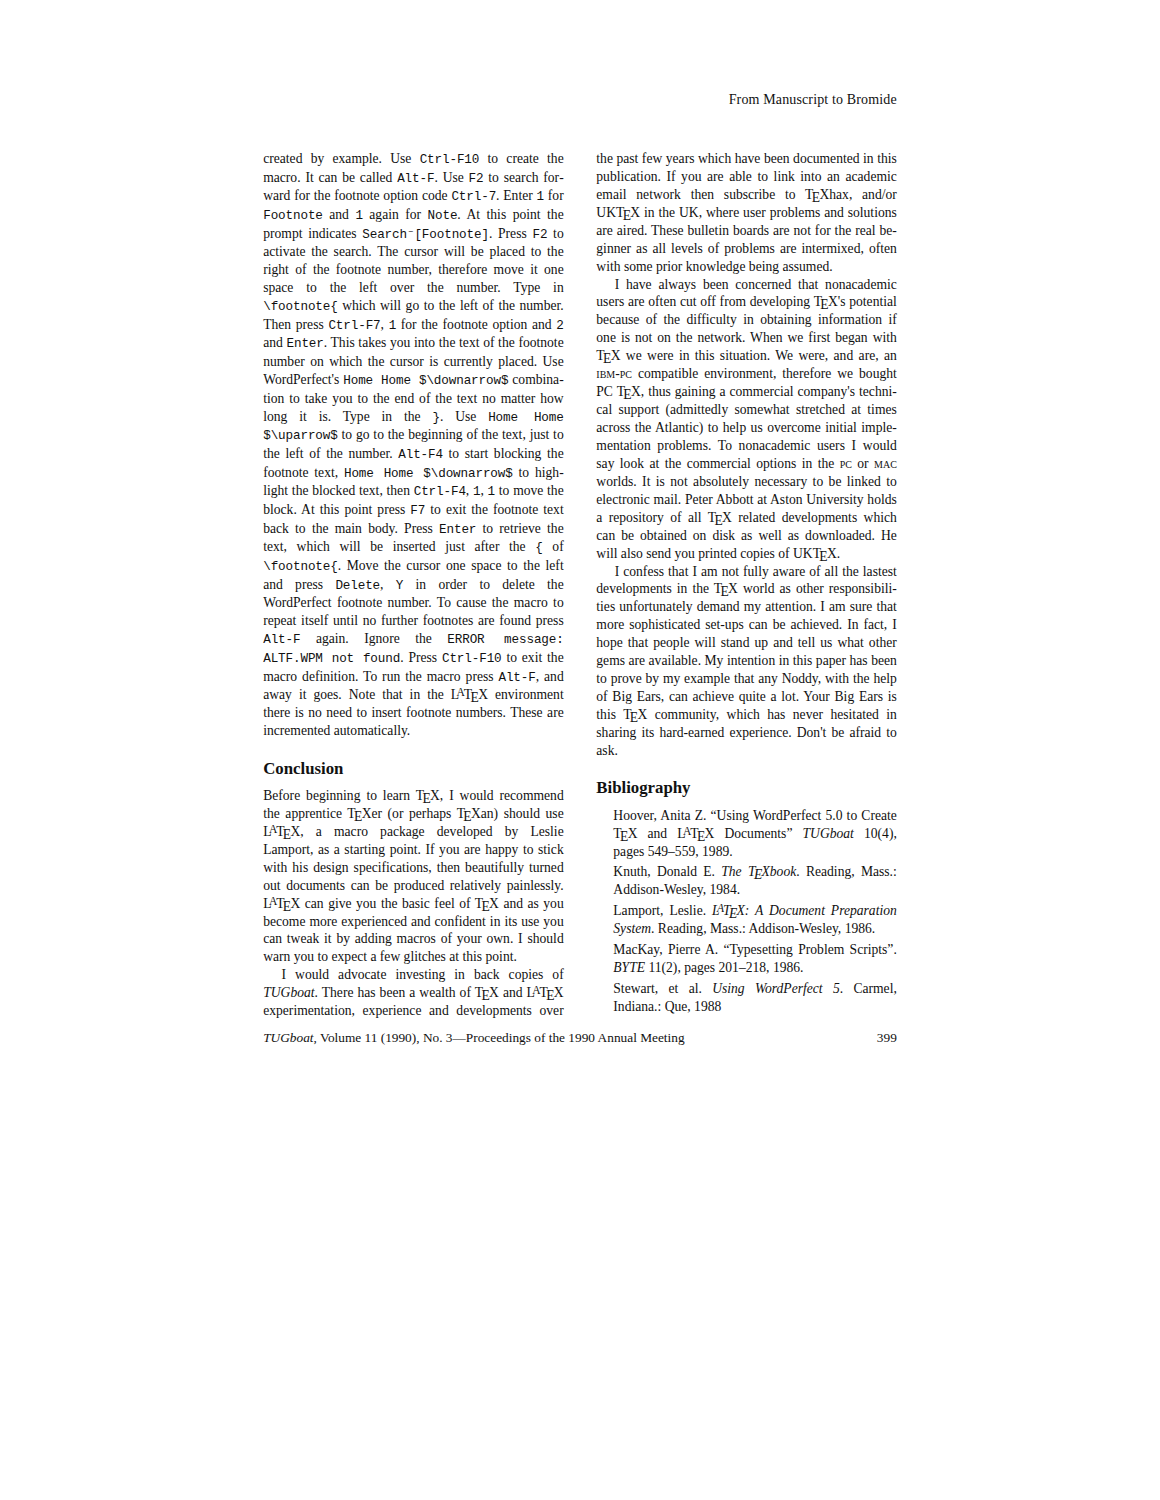From Manuscript to Bromide
created by example. Use Ctrl-F10 to create the macro. It can be called Alt-F. Use F2 to search forward for the footnote option code Ctrl-7. Enter 1 for Footnote and 1 again for Note. At this point the prompt indicates Search⁻[Footnote]. Press F2 to activate the search. The cursor will be placed to the right of the footnote number, therefore move it one space to the left over the number. Type in \footnote{ which will go to the left of the number. Then press Ctrl-F7, 1 for the footnote option and 2 and Enter. This takes you into the text of the footnote number on which the cursor is currently placed. Use WordPerfect's Home Home $\downarrow$ combination to take you to the end of the text no matter how long it is. Type in the }. Use Home Home $\uparrow$ to go to the beginning of the text, just to the left of the number. Alt-F4 to start blocking the footnote text, Home Home $\downarrow$ to highlight the blocked text, then Ctrl-F4, 1, 1 to move the block. At this point press F7 to exit the footnote text back to the main body. Press Enter to retrieve the text, which will be inserted just after the { of \footnote{. Move the cursor one space to the left and press Delete, Y in order to delete the WordPerfect footnote number. To cause the macro to repeat itself until no further footnotes are found press Alt-F again. Ignore the ERROR message: ALTF.WPM not found. Press Ctrl-F10 to exit the macro definition. To run the macro press Alt-F, and away it goes. Note that in the LATEX environment there is no need to insert footnote numbers. These are incremented automatically.
Conclusion
Before beginning to learn TEX, I would recommend the apprentice TEXer (or perhaps TEXan) should use LATEX, a macro package developed by Leslie Lamport, as a starting point. If you are happy to stick with his design specifications, then beautifully turned out documents can be produced relatively painlessly. LATEX can give you the basic feel of TEX and as you become more experienced and confident in its use you can tweak it by adding macros of your own. I should warn you to expect a few glitches at this point.
I would advocate investing in back copies of TUGboat. There has been a wealth of TEX and LATEX experimentation, experience and developments over the past few years which have been documented in this publication. If you are able to link into an academic email network then subscribe to TEXhax, and/or UKTEX in the UK, where user problems and solutions are aired. These bulletin boards are not for the real beginner as all levels of problems are intermixed, often with some prior knowledge being assumed.
I have always been concerned that nonacademic users are often cut off from developing TEX's potential because of the difficulty in obtaining information if one is not on the network. When we first began with TEX we were in this situation. We were, and are, an ibm-pc compatible environment, therefore we bought PC TEX, thus gaining a commercial company's technical support (admittedly somewhat stretched at times across the Atlantic) to help us overcome initial implementation problems. To nonacademic users I would say look at the commercial options in the pc or mac worlds. It is not absolutely necessary to be linked to electronic mail. Peter Abbott at Aston University holds a repository of all TEX related developments which can be obtained on disk as well as downloaded. He will also send you printed copies of UKTEX.
I confess that I am not fully aware of all the lastest developments in the TEX world as other responsibilities unfortunately demand my attention. I am sure that more sophisticated set-ups can be achieved. In fact, I hope that people will stand up and tell us what other gems are available. My intention in this paper has been to prove by my example that any Noddy, with the help of Big Ears, can achieve quite a lot. Your Big Ears is this TEX community, which has never hesitated in sharing its hard-earned experience. Don't be afraid to ask.
Bibliography
Hoover, Anita Z. “Using WordPerfect 5.0 to Create TEX and LATEX Documents” TUGboat 10(4), pages 549–559, 1989.
Knuth, Donald E. The TEXbook. Reading, Mass.: Addison-Wesley, 1984.
Lamport, Leslie. LATEX: A Document Preparation System. Reading, Mass.: Addison-Wesley, 1986.
MacKay, Pierre A. “Typesetting Problem Scripts”. BYTE 11(2), pages 201–218, 1986.
Stewart, et al. Using WordPerfect 5. Carmel, Indiana.: Que, 1988
TUGboat, Volume 11 (1990), No. 3—Proceedings of the 1990 Annual Meeting 399